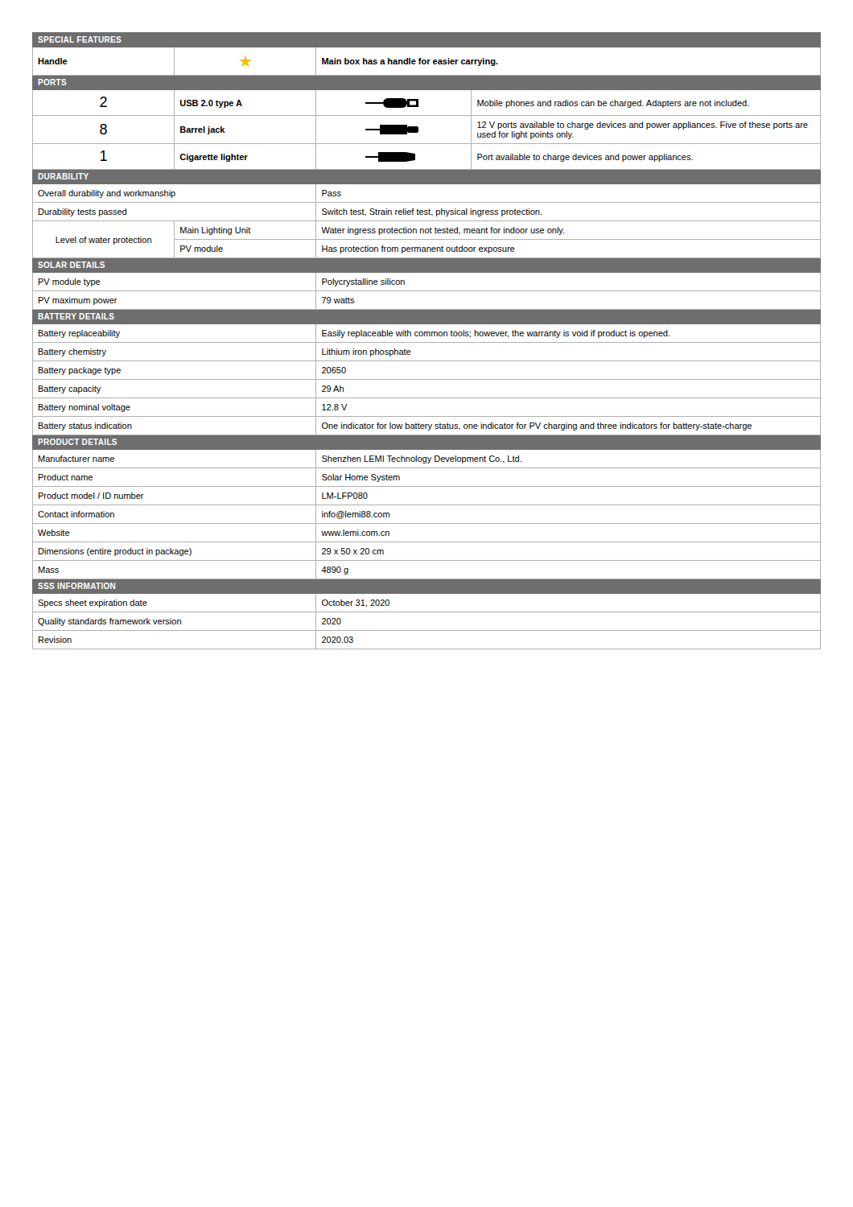| SPECIAL FEATURES |
| Handle | ★ | Main box has a handle for easier carrying. |
| PORTS |
| 2 | USB 2.0 type A | | Mobile phones and radios can be charged. Adapters are not included. |
| 8 | Barrel jack | | 12 V ports available to charge devices and power appliances. Five of these ports are used for light points only. |
| 1 | Cigarette lighter | | Port available to charge devices and power appliances. |
| DURABILITY |
| Overall durability and workmanship | Pass |
| Durability tests passed | Switch test, Strain relief test, physical ingress protection. |
| Level of water protection | Main Lighting Unit | Water ingress protection not tested, meant for indoor use only. |
| PV module | Has protection from permanent outdoor exposure |
| SOLAR DETAILS |
| PV module type | Polycrystalline silicon |
| PV maximum power | 79 watts |
| BATTERY DETAILS |
| Battery replaceability | Easily replaceable with common tools; however, the warranty is void if product is opened. |
| Battery chemistry | Lithium iron phosphate |
| Battery package type | 20650 |
| Battery capacity | 29 Ah |
| Battery nominal voltage | 12.8 V |
| Battery status indication | One indicator for low battery status, one indicator for PV charging and three indicators for battery-state-charge |
| PRODUCT DETAILS |
| Manufacturer name | Shenzhen LEMI Technology Development Co., Ltd. |
| Product name | Solar Home System |
| Product model / ID number | LM-LFP080 |
| Contact information | info@lemi88.com |
| Website | www.lemi.com.cn |
| Dimensions (entire product in package) | 29 x 50 x 20 cm |
| Mass | 4890 g |
| SSS INFORMATION |
| Specs sheet expiration date | October 31, 2020 |
| Quality standards framework version | 2020 |
| Revision | 2020.03 |